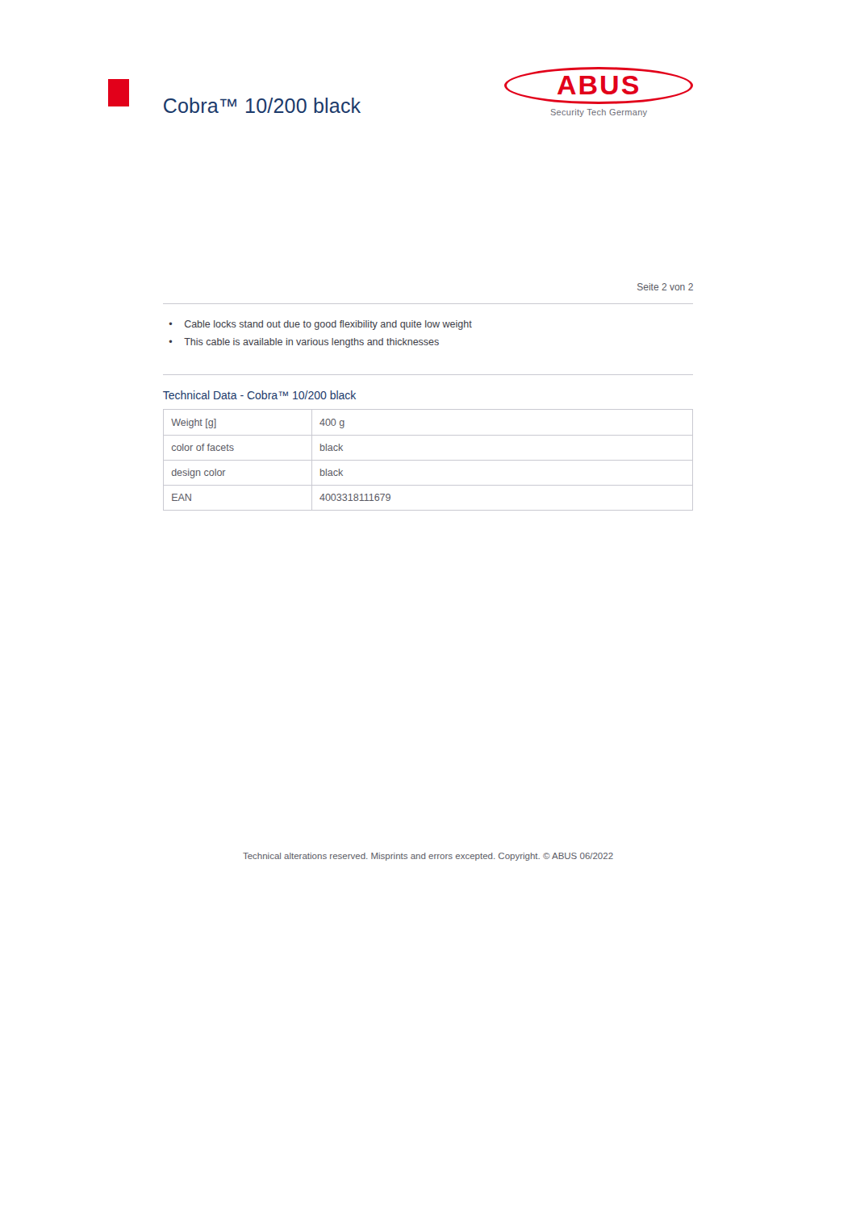Cobra™ 10/200 black
ABUS
Security Tech Germany
Seite 2 von 2
Cable locks stand out due to good flexibility and quite low weight
This cable is available in various lengths and thicknesses
Technical Data - Cobra™ 10/200 black
| Weight [g] | 400 g |
| color of facets | black |
| design color | black |
| EAN | 4003318111679 |
Technical alterations reserved. Misprints and errors excepted. Copyright. © ABUS 06/2022